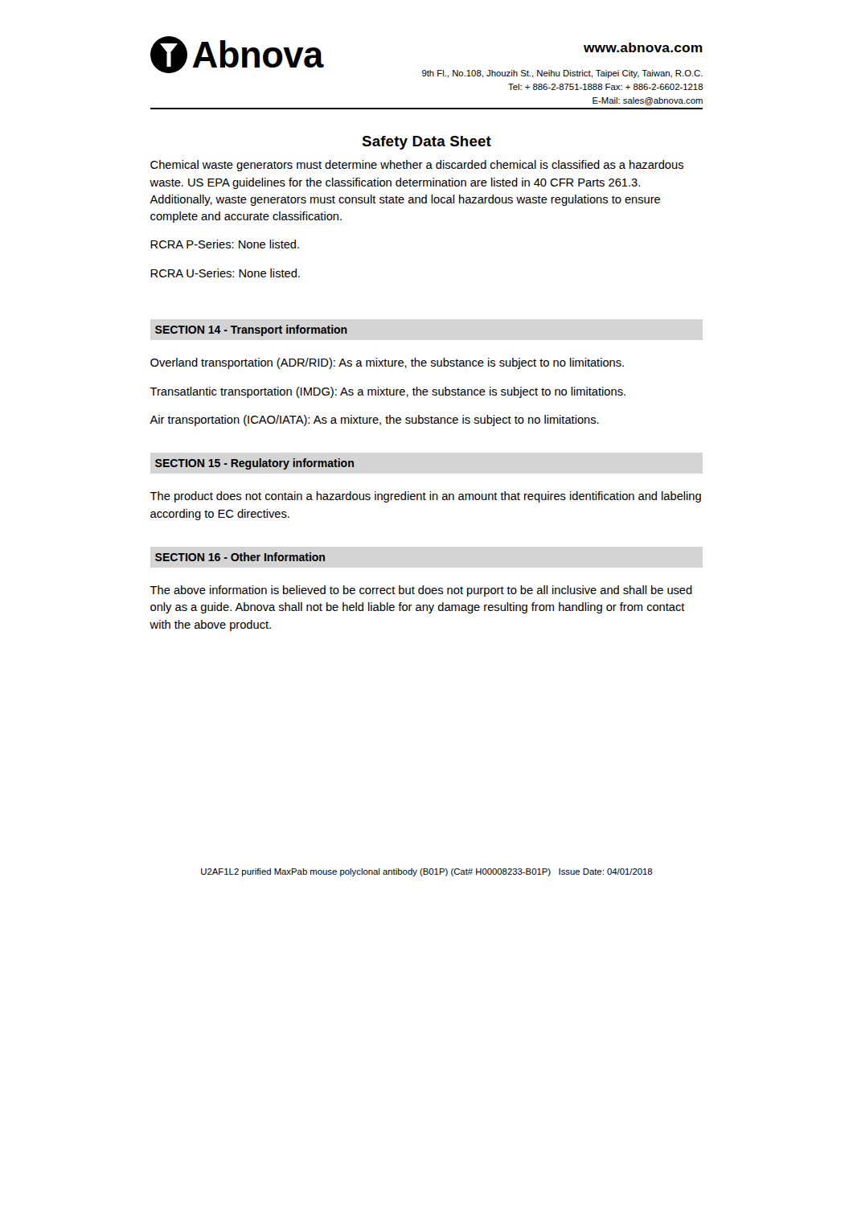Abnova
www.abnova.com
9th Fl., No.108, Jhouzih St., Neihu District, Taipei City, Taiwan, R.O.C.
Tel: + 886-2-8751-1888 Fax: + 886-2-6602-1218
E-Mail: sales@abnova.com
Safety Data Sheet
Chemical waste generators must determine whether a discarded chemical is classified as a hazardous waste. US EPA guidelines for the classification determination are listed in 40 CFR Parts 261.3. Additionally, waste generators must consult state and local hazardous waste regulations to ensure complete and accurate classification.
RCRA P-Series: None listed.
RCRA U-Series: None listed.
SECTION 14 - Transport information
Overland transportation (ADR/RID): As a mixture, the substance is subject to no limitations.
Transatlantic transportation (IMDG): As a mixture, the substance is subject to no limitations.
Air transportation (ICAO/IATA): As a mixture, the substance is subject to no limitations.
SECTION 15 - Regulatory information
The product does not contain a hazardous ingredient in an amount that requires identification and labeling according to EC directives.
SECTION 16 - Other Information
The above information is believed to be correct but does not purport to be all inclusive and shall be used only as a guide. Abnova shall not be held liable for any damage resulting from handling or from contact with the above product.
U2AF1L2 purified MaxPab mouse polyclonal antibody (B01P) (Cat# H00008233-B01P) Issue Date: 04/01/2018